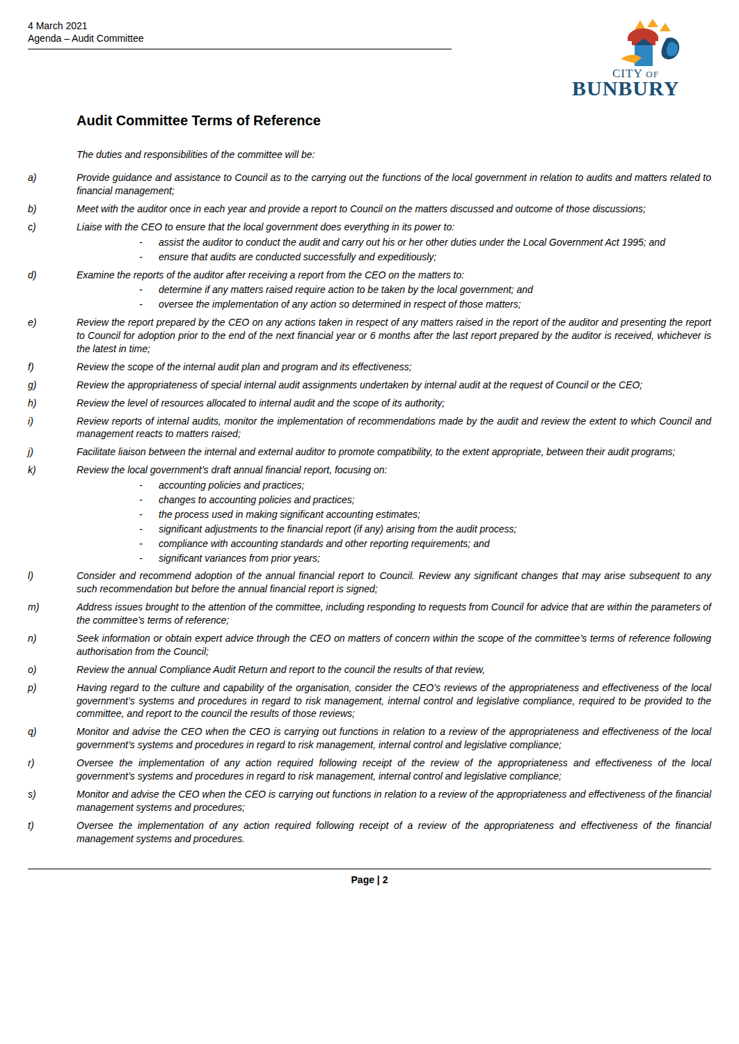4 March 2021
Agenda – Audit Committee
CITY OF BUNBURY
Audit Committee Terms of Reference
The duties and responsibilities of the committee will be:
Provide guidance and assistance to Council as to the carrying out the functions of the local government in relation to audits and matters related to financial management;
Meet with the auditor once in each year and provide a report to Council on the matters discussed and outcome of those discussions;
Liaise with the CEO to ensure that the local government does everything in its power to:
assist the auditor to conduct the audit and carry out his or her other duties under the Local Government Act 1995; and
ensure that audits are conducted successfully and expeditiously;
Examine the reports of the auditor after receiving a report from the CEO on the matters to:
determine if any matters raised require action to be taken by the local government; and
oversee the implementation of any action so determined in respect of those matters;
Review the report prepared by the CEO on any actions taken in respect of any matters raised in the report of the auditor and presenting the report to Council for adoption prior to the end of the next financial year or 6 months after the last report prepared by the auditor is received, whichever is the latest in time;
Review the scope of the internal audit plan and program and its effectiveness;
Review the appropriateness of special internal audit assignments undertaken by internal audit at the request of Council or the CEO;
Review the level of resources allocated to internal audit and the scope of its authority;
Review reports of internal audits, monitor the implementation of recommendations made by the audit and review the extent to which Council and management reacts to matters raised;
Facilitate liaison between the internal and external auditor to promote compatibility, to the extent appropriate, between their audit programs;
Review the local government’s draft annual financial report, focusing on:
accounting policies and practices;
changes to accounting policies and practices;
the process used in making significant accounting estimates;
significant adjustments to the financial report (if any) arising from the audit process;
compliance with accounting standards and other reporting requirements; and
significant variances from prior years;
Consider and recommend adoption of the annual financial report to Council. Review any significant changes that may arise subsequent to any such recommendation but before the annual financial report is signed;
Address issues brought to the attention of the committee, including responding to requests from Council for advice that are within the parameters of the committee’s terms of reference;
Seek information or obtain expert advice through the CEO on matters of concern within the scope of the committee’s terms of reference following authorisation from the Council;
Review the annual Compliance Audit Return and report to the council the results of that review,
Having regard to the culture and capability of the organisation, consider the CEO’s reviews of the appropriateness and effectiveness of the local government’s systems and procedures in regard to risk management, internal control and legislative compliance, required to be provided to the committee, and report to the council the results of those reviews;
Monitor and advise the CEO when the CEO is carrying out functions in relation to a review of the appropriateness and effectiveness of the local government’s systems and procedures in regard to risk management, internal control and legislative compliance;
Oversee the implementation of any action required following receipt of the review of the appropriateness and effectiveness of the local government’s systems and procedures in regard to risk management, internal control and legislative compliance;
Monitor and advise the CEO when the CEO is carrying out functions in relation to a review of the appropriateness and effectiveness of the financial management systems and procedures;
Oversee the implementation of any action required following receipt of a review of the appropriateness and effectiveness of the financial management systems and procedures.
Page | 2